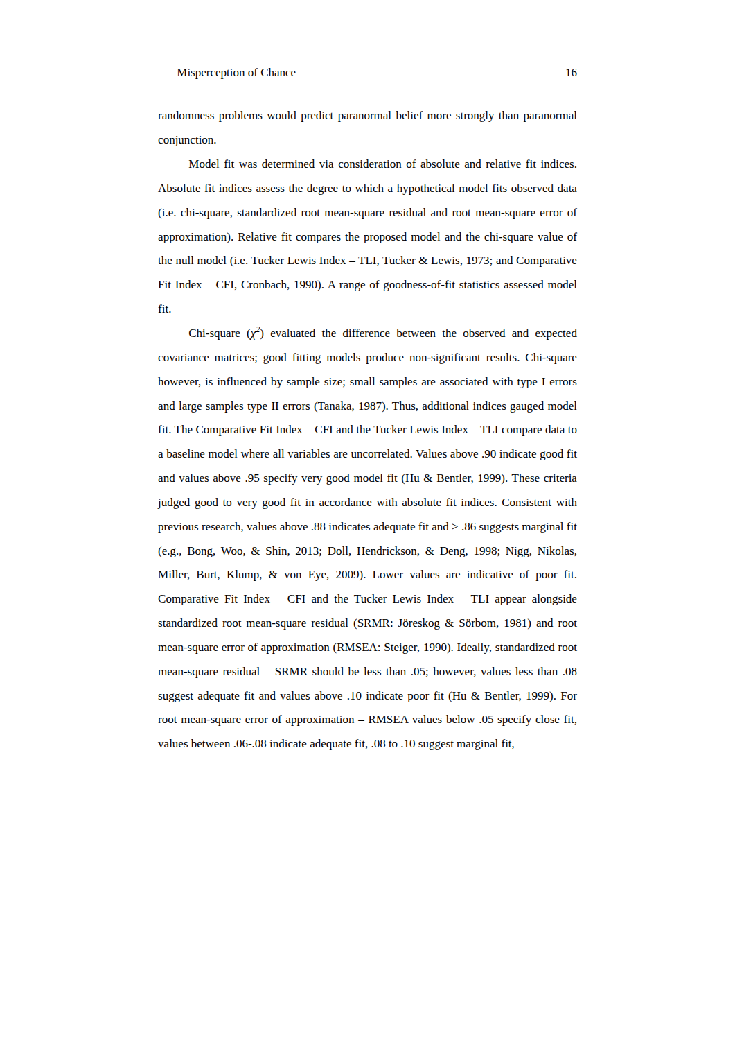Misperception of Chance 16
randomness problems would predict paranormal belief more strongly than paranormal conjunction.
Model fit was determined via consideration of absolute and relative fit indices. Absolute fit indices assess the degree to which a hypothetical model fits observed data (i.e. chi-square, standardized root mean-square residual and root mean-square error of approximation). Relative fit compares the proposed model and the chi-square value of the null model (i.e. Tucker Lewis Index – TLI, Tucker & Lewis, 1973; and Comparative Fit Index – CFI, Cronbach, 1990). A range of goodness-of-fit statistics assessed model fit.
Chi-square (χ2) evaluated the difference between the observed and expected covariance matrices; good fitting models produce non-significant results. Chi-square however, is influenced by sample size; small samples are associated with type I errors and large samples type II errors (Tanaka, 1987). Thus, additional indices gauged model fit. The Comparative Fit Index – CFI and the Tucker Lewis Index – TLI compare data to a baseline model where all variables are uncorrelated. Values above .90 indicate good fit and values above .95 specify very good model fit (Hu & Bentler, 1999). These criteria judged good to very good fit in accordance with absolute fit indices. Consistent with previous research, values above .88 indicates adequate fit and > .86 suggests marginal fit (e.g., Bong, Woo, & Shin, 2013; Doll, Hendrickson, & Deng, 1998; Nigg, Nikolas, Miller, Burt, Klump, & von Eye, 2009). Lower values are indicative of poor fit. Comparative Fit Index – CFI and the Tucker Lewis Index – TLI appear alongside standardized root mean-square residual (SRMR: Jöreskog & Sörbom, 1981) and root mean-square error of approximation (RMSEA: Steiger, 1990). Ideally, standardized root mean-square residual – SRMR should be less than .05; however, values less than .08 suggest adequate fit and values above .10 indicate poor fit (Hu & Bentler, 1999). For root mean-square error of approximation – RMSEA values below .05 specify close fit, values between .06-.08 indicate adequate fit, .08 to .10 suggest marginal fit,